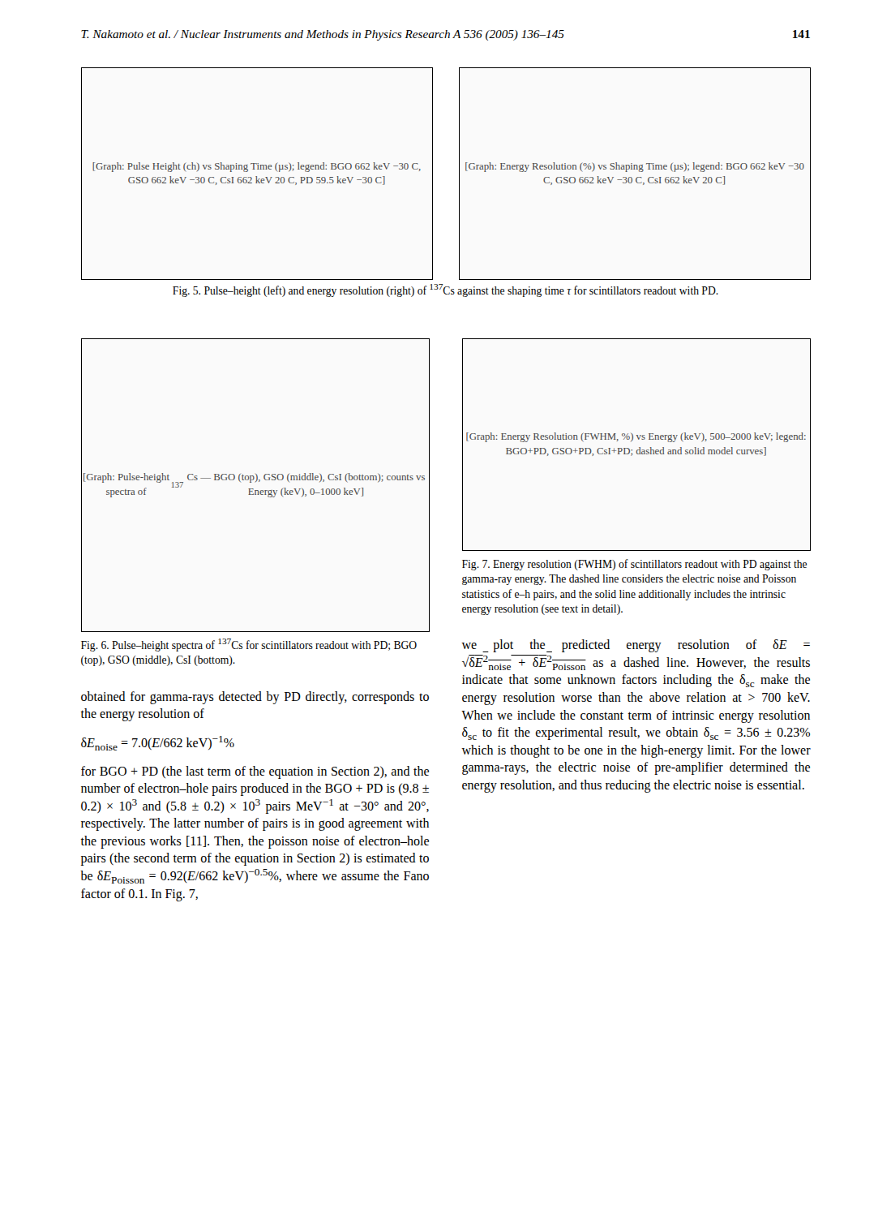T. Nakamoto et al. / Nuclear Instruments and Methods in Physics Research A 536 (2005) 136–145 141
[Graph: Pulse Height (ch) vs Shaping Time (µs); legend: BGO 662 keV −30 C, GSO 662 keV −30 C, CsI 662 keV 20 C, PD 59.5 keV −30 C]
[Graph: Energy Resolution (%) vs Shaping Time (µs); legend: BGO 662 keV −30 C, GSO 662 keV −30 C, CsI 662 keV 20 C]
Fig. 5. Pulse–height (left) and energy resolution (right) of 137Cs against the shaping time τ for scintillators readout with PD.
[Graph: Pulse-height spectra of 137Cs — BGO (top), GSO (middle), CsI (bottom); counts vs Energy (keV), 0–1000 keV]
Fig. 6. Pulse–height spectra of 137Cs for scintillators readout with PD; BGO (top), GSO (middle), CsI (bottom).
obtained for gamma-rays detected by PD directly, corresponds to the energy resolution of
δEnoise = 7.0(E/662 keV)−1%
for BGO + PD (the last term of the equation in Section 2), and the number of electron–hole pairs produced in the BGO + PD is (9.8 ± 0.2) × 103 and (5.8 ± 0.2) × 103 pairs MeV−1 at −30° and 20°, respectively. The latter number of pairs is in good agreement with the previous works [11]. Then, the poisson noise of electron–hole pairs (the second term of the equation in Section 2) is estimated to be δEPoisson = 0.92(E/662 keV)−0.5%, where we assume the Fano factor of 0.1. In Fig. 7,
[Graph: Energy Resolution (FWHM, %) vs Energy (keV), 500–2000 keV; legend: BGO+PD, GSO+PD, CsI+PD; dashed and solid model curves]
Fig. 7. Energy resolution (FWHM) of scintillators readout with PD against the gamma-ray energy. The dashed line considers the electric noise and Poisson statistics of e–h pairs, and the solid line additionally includes the intrinsic energy resolution (see text in detail).
we plot the predicted energy resolution of δE = √δE2noise + δE2Poisson as a dashed line. However, the results indicate that some unknown factors including the δsc make the energy resolution worse than the above relation at > 700 keV. When we include the constant term of intrinsic energy resolution δsc to fit the experimental result, we obtain δsc = 3.56 ± 0.23% which is thought to be one in the high-energy limit. For the lower gamma-rays, the electric noise of pre-amplifier determined the energy resolution, and thus reducing the electric noise is essential.